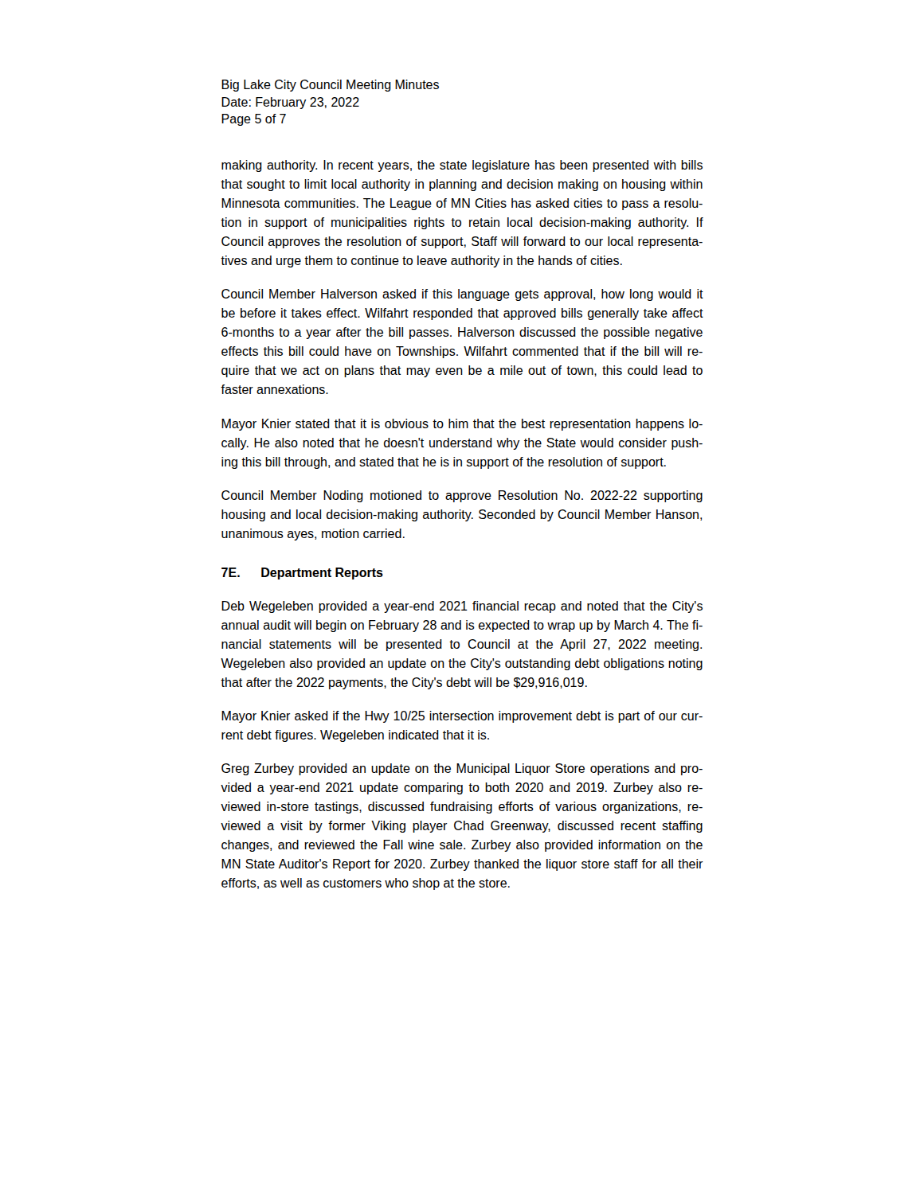Big Lake City Council Meeting Minutes
Date: February 23, 2022
Page 5 of 7
making authority. In recent years, the state legislature has been presented with bills that sought to limit local authority in planning and decision making on housing within Minnesota communities. The League of MN Cities has asked cities to pass a resolution in support of municipalities rights to retain local decision-making authority. If Council approves the resolution of support, Staff will forward to our local representatives and urge them to continue to leave authority in the hands of cities.
Council Member Halverson asked if this language gets approval, how long would it be before it takes effect. Wilfahrt responded that approved bills generally take affect 6-months to a year after the bill passes. Halverson discussed the possible negative effects this bill could have on Townships. Wilfahrt commented that if the bill will require that we act on plans that may even be a mile out of town, this could lead to faster annexations.
Mayor Knier stated that it is obvious to him that the best representation happens locally. He also noted that he doesn't understand why the State would consider pushing this bill through, and stated that he is in support of the resolution of support.
Council Member Noding motioned to approve Resolution No. 2022-22 supporting housing and local decision-making authority. Seconded by Council Member Hanson, unanimous ayes, motion carried.
7E. Department Reports
Deb Wegeleben provided a year-end 2021 financial recap and noted that the City's annual audit will begin on February 28 and is expected to wrap up by March 4. The financial statements will be presented to Council at the April 27, 2022 meeting. Wegeleben also provided an update on the City's outstanding debt obligations noting that after the 2022 payments, the City's debt will be $29,916,019.
Mayor Knier asked if the Hwy 10/25 intersection improvement debt is part of our current debt figures. Wegeleben indicated that it is.
Greg Zurbey provided an update on the Municipal Liquor Store operations and provided a year-end 2021 update comparing to both 2020 and 2019. Zurbey also reviewed in-store tastings, discussed fundraising efforts of various organizations, reviewed a visit by former Viking player Chad Greenway, discussed recent staffing changes, and reviewed the Fall wine sale. Zurbey also provided information on the MN State Auditor's Report for 2020. Zurbey thanked the liquor store staff for all their efforts, as well as customers who shop at the store.